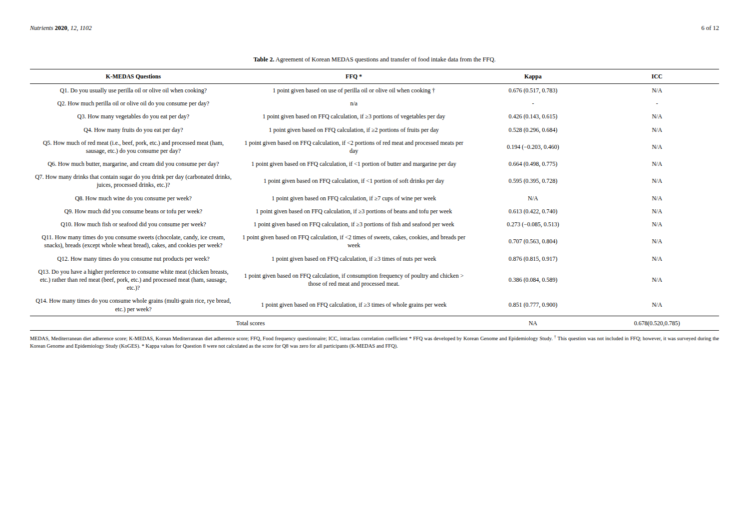Nutrients 2020, 12, 1102
6 of 12
Table 2. Agreement of Korean MEDAS questions and transfer of food intake data from the FFQ.
| K-MEDAS Questions | FFQ * | Kappa | ICC |
| --- | --- | --- | --- |
| Q1. Do you usually use perilla oil or olive oil when cooking? | 1 point given based on use of perilla oil or olive oil when cooking † | 0.676 (0.517, 0.783) | N/A |
| Q2. How much perilla oil or olive oil do you consume per day? | n/a | - | - |
| Q3. How many vegetables do you eat per day? | 1 point given based on FFQ calculation, if ≥3 portions of vegetables per day | 0.426 (0.143, 0.615) | N/A |
| Q4. How many fruits do you eat per day? | 1 point given based on FFQ calculation, if ≥2 portions of fruits per day | 0.528 (0.296, 0.684) | N/A |
| Q5. How much of red meat (i.e., beef, pork, etc.) and processed meat (ham, sausage, etc.) do you consume per day? | 1 point given based on FFQ calculation, if <2 portions of red meat and processed meats per day | 0.194 (−0.203, 0.460) | N/A |
| Q6. How much butter, margarine, and cream did you consume per day? | 1 point given based on FFQ calculation, if <1 portion of butter and margarine per day | 0.664 (0.498, 0.775) | N/A |
| Q7. How many drinks that contain sugar do you drink per day (carbonated drinks, juices, processed drinks, etc.)? | 1 point given based on FFQ calculation, if <1 portion of soft drinks per day | 0.595 (0.395, 0.728) | N/A |
| Q8. How much wine do you consume per week? | 1 point given based on FFQ calculation, if ≥7 cups of wine per week | N/A | N/A |
| Q9. How much did you consume beans or tofu per week? | 1 point given based on FFQ calculation, if ≥3 portions of beans and tofu per week | 0.613 (0.422, 0.740) | N/A |
| Q10. How much fish or seafood did you consume per week? | 1 point given based on FFQ calculation, if ≥3 portions of fish and seafood per week | 0.273 (−0.085, 0.513) | N/A |
| Q11. How many times do you consume sweets (chocolate, candy, ice cream, snacks), breads (except whole wheat bread), cakes, and cookies per week? | 1 point given based on FFQ calculation, if <2 times of sweets, cakes, cookies, and breads per week | 0.707 (0.563, 0.804) | N/A |
| Q12. How many times do you consume nut products per week? | 1 point given based on FFQ calculation, if ≥3 times of nuts per week | 0.876 (0.815, 0.917) | N/A |
| Q13. Do you have a higher preference to consume white meat (chicken breasts, etc.) rather than red meat (beef, pork, etc.) and processed meat (ham, sausage, etc.)? | 1 point given based on FFQ calculation, if consumption frequency of poultry and chicken > those of red meat and processed meat. | 0.386 (0.084, 0.589) | N/A |
| Q14. How many times do you consume whole grains (multi-grain rice, rye bread, etc.) per week? | 1 point given based on FFQ calculation, if ≥3 times of whole grains per week | 0.851 (0.777, 0.900) | N/A |
| Total scores | NA | 0.678(0.520,0.785) |
MEDAS, Mediterranean diet adherence score; K-MEDAS, Korean Mediterranean diet adherence score; FFQ, Food frequency questionnaire; ICC, intraclass correlation coefficient * FFQ was developed by Korean Genome and Epidemiology Study. † This question was not included in FFQ; however, it was surveyed during the Korean Genome and Epidemiology Study (KoGES). * Kappa values for Question 8 were not calculated as the score for Q8 was zero for all participants (K-MEDAS and FFQ).